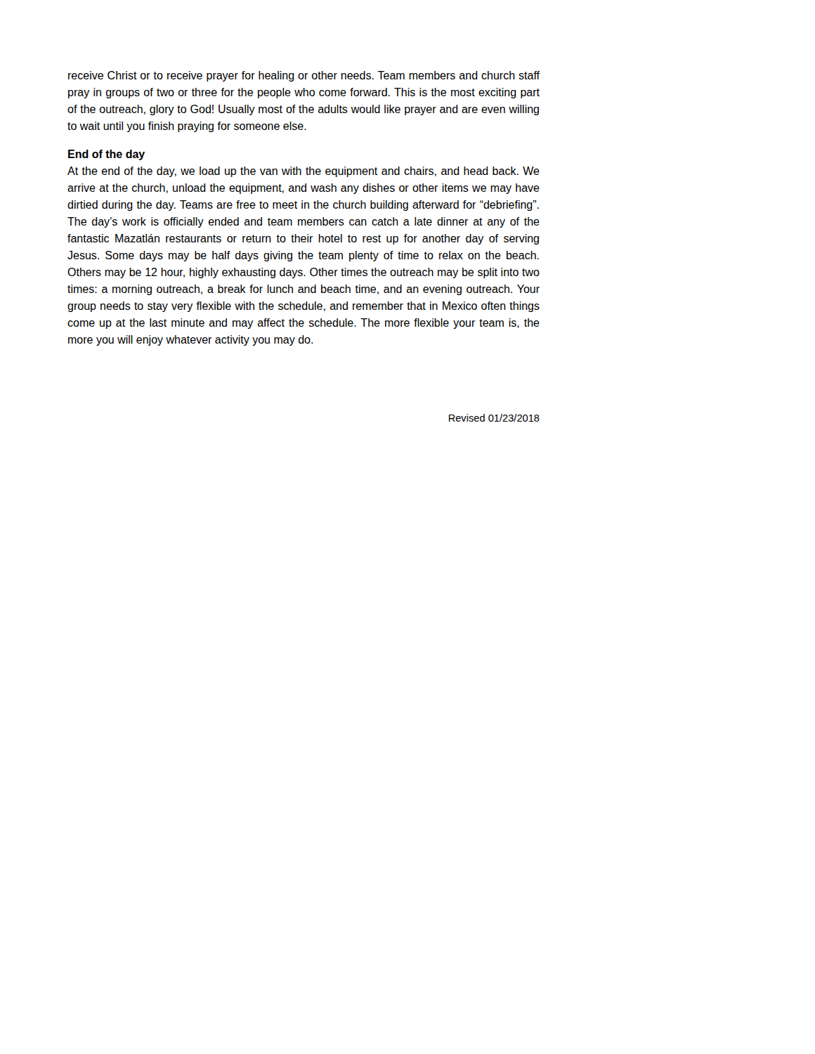receive Christ or to receive prayer for healing or other needs. Team members and church staff pray in groups of two or three for the people who come forward. This is the most exciting part of the outreach, glory to God! Usually most of the adults would like prayer and are even willing to wait until you finish praying for someone else.
End of the day
At the end of the day, we load up the van with the equipment and chairs, and head back. We arrive at the church, unload the equipment, and wash any dishes or other items we may have dirtied during the day. Teams are free to meet in the church building afterward for “debriefing”. The day’s work is officially ended and team members can catch a late dinner at any of the fantastic Mazatlán restaurants or return to their hotel to rest up for another day of serving Jesus. Some days may be half days giving the team plenty of time to relax on the beach. Others may be 12 hour, highly exhausting days. Other times the outreach may be split into two times: a morning outreach, a break for lunch and beach time, and an evening outreach. Your group needs to stay very flexible with the schedule, and remember that in Mexico often things come up at the last minute and may affect the schedule. The more flexible your team is, the more you will enjoy whatever activity you may do.
Revised 01/23/2018